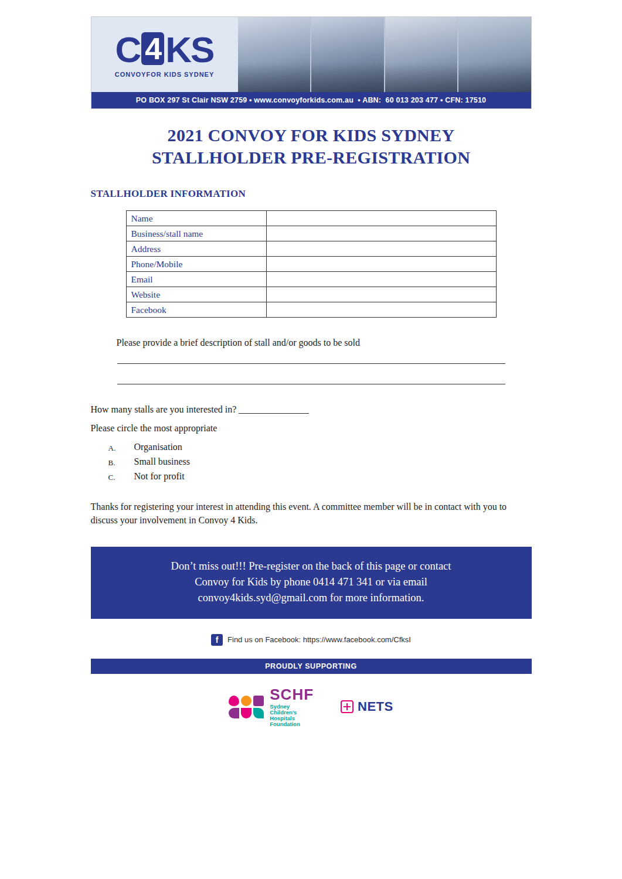C 4 KS
CONVOY FOR KIDS SYDNEY
PO BOX 297 St Clair NSW 2759 • www.convoyforkids.com.au • ABN: 60 013 203 477 • CFN: 17510
2021 CONVOY FOR KIDS SYDNEY
STALLHOLDER PRE-REGISTRATION
STALLHOLDER INFORMATION
| Name | |
| Business/stall name | |
| Address | |
| Phone/Mobile | |
| Email | |
| Website | |
| Facebook | |
Please provide a brief description of stall and/or goods to be sold
How many stalls are you interested in?
Please circle the most appropriate
A. Organisation
B. Small business
C. Not for profit
Thanks for registering your interest in attending this event. A committee member will be in contact with you to discuss your involvement in Convoy 4 Kids.
Don’t miss out!!! Pre-register on the back of this page or contact
Convoy for Kids by phone 0414 471 341 or via email
convoy4kids.syd@gmail.com for more information.
f Find us on Facebook: https://www.facebook.com/CfksI
PROUDLY SUPPORTING
SCHF
Sydney
Children’s
Hospitals
Foundation
NETS